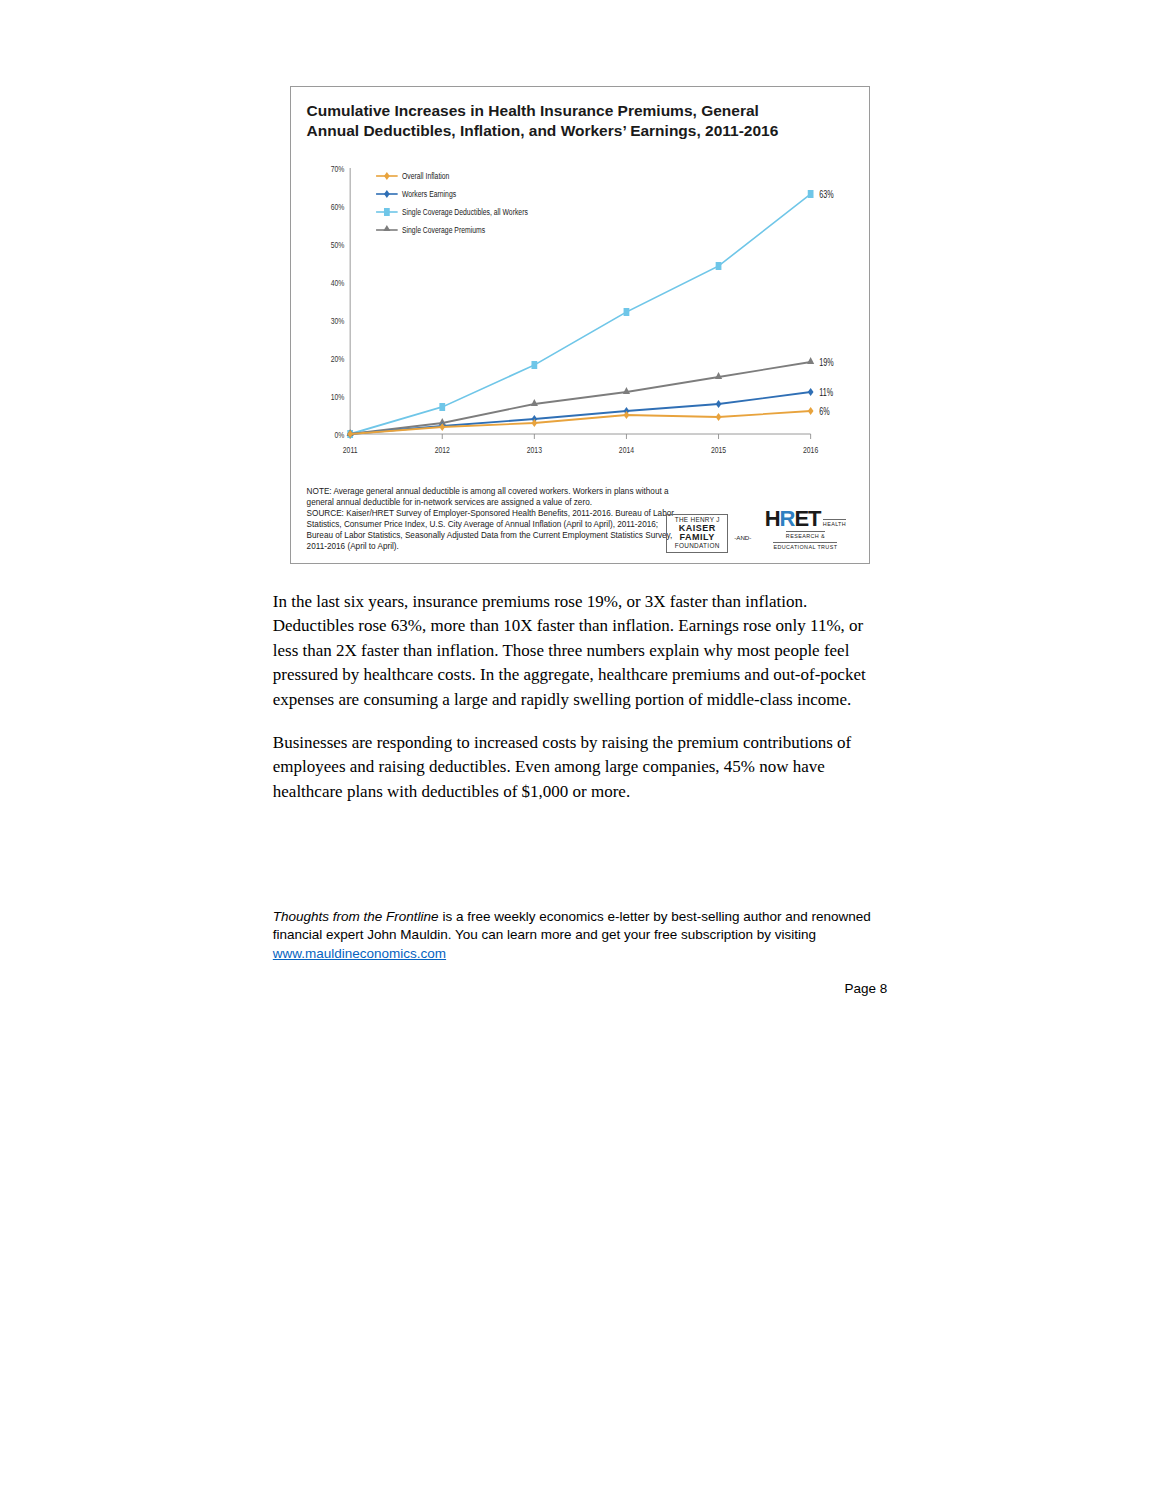Cumulative Increases in Health Insurance Premiums, General
Annual Deductibles, Inflation, and Workers’ Earnings, 2011-2016
70% 60% 50% 40% 30% 20% 10% 0% 2011 2012 2013 2014 2015 2016 Overall Inflation Workers Earnings Single Coverage Deductibles, all Workers Single Coverage Premiums 63% 19% 11% 6%
NOTE: Average general annual deductible is among all covered workers. Workers in plans without a general annual deductible for in-network services are assigned a value of zero.
SOURCE: Kaiser/HRET Survey of Employer-Sponsored Health Benefits, 2011-2016. Bureau of Labor Statistics, Consumer Price Index, U.S. City Average of Annual Inflation (April to April), 2011-2016; Bureau of Labor Statistics, Seasonally Adjusted Data from the Current Employment Statistics Survey, 2011-2016 (April to April). THE HENRY J
KAISER FAMILY FOUNDATION -AND- HRET HEALTH RESEARCH &
EDUCATIONAL TRUST
In the last six years, insurance premiums rose 19%, or 3X faster than inflation. Deductibles rose 63%, more than 10X faster than inflation. Earnings rose only 11%, or less than 2X faster than inflation. Those three numbers explain why most people feel pressured by healthcare costs. In the aggregate, healthcare premiums and out-of-pocket expenses are consuming a large and rapidly swelling portion of middle-class income.
Businesses are responding to increased costs by raising the premium contributions of employees and raising deductibles. Even among large companies, 45% now have healthcare plans with deductibles of $1,000 or more.
Thoughts from the Frontline is a free weekly economics e-letter by best-selling author and renowned financial expert John Mauldin. You can learn more and get your free subscription by visiting www.mauldineconomics.com
Page 8